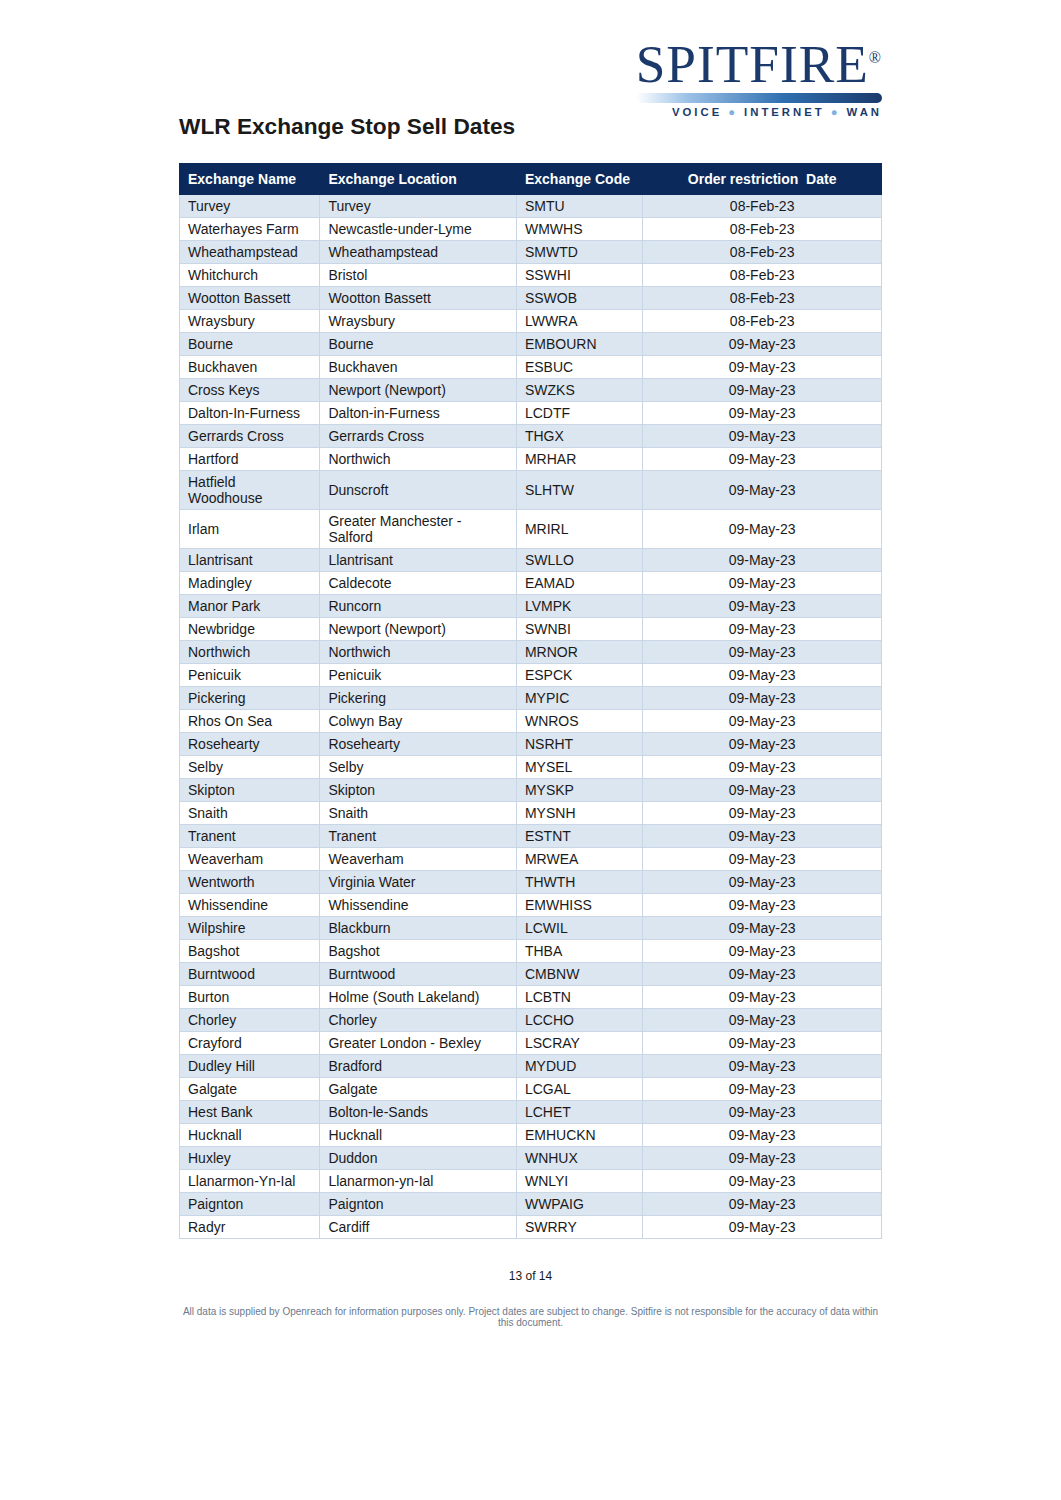SPITFIRE®
VOICE●INTERNET●WAN
WLR Exchange Stop Sell Dates
| Exchange Name | Exchange Location | Exchange Code | Order restriction Date |
| --- | --- | --- | --- |
| Turvey | Turvey | SMTU | 08-Feb-23 |
| Waterhayes Farm | Newcastle-under-Lyme | WMWHS | 08-Feb-23 |
| Wheathampstead | Wheathampstead | SMWTD | 08-Feb-23 |
| Whitchurch | Bristol | SSWHI | 08-Feb-23 |
| Wootton Bassett | Wootton Bassett | SSWOB | 08-Feb-23 |
| Wraysbury | Wraysbury | LWWRA | 08-Feb-23 |
| Bourne | Bourne | EMBOURN | 09-May-23 |
| Buckhaven | Buckhaven | ESBUC | 09-May-23 |
| Cross Keys | Newport (Newport) | SWZKS | 09-May-23 |
| Dalton-In-Furness | Dalton-in-Furness | LCDTF | 09-May-23 |
| Gerrards Cross | Gerrards Cross | THGX | 09-May-23 |
| Hartford | Northwich | MRHAR | 09-May-23 |
| Hatfield Woodhouse | Dunscroft | SLHTW | 09-May-23 |
| Irlam | Greater Manchester - Salford | MRIRL | 09-May-23 |
| Llantrisant | Llantrisant | SWLLO | 09-May-23 |
| Madingley | Caldecote | EAMAD | 09-May-23 |
| Manor Park | Runcorn | LVMPK | 09-May-23 |
| Newbridge | Newport (Newport) | SWNBI | 09-May-23 |
| Northwich | Northwich | MRNOR | 09-May-23 |
| Penicuik | Penicuik | ESPCK | 09-May-23 |
| Pickering | Pickering | MYPIC | 09-May-23 |
| Rhos On Sea | Colwyn Bay | WNROS | 09-May-23 |
| Rosehearty | Rosehearty | NSRHT | 09-May-23 |
| Selby | Selby | MYSEL | 09-May-23 |
| Skipton | Skipton | MYSKP | 09-May-23 |
| Snaith | Snaith | MYSNH | 09-May-23 |
| Tranent | Tranent | ESTNT | 09-May-23 |
| Weaverham | Weaverham | MRWEA | 09-May-23 |
| Wentworth | Virginia Water | THWTH | 09-May-23 |
| Whissendine | Whissendine | EMWHISS | 09-May-23 |
| Wilpshire | Blackburn | LCWIL | 09-May-23 |
| Bagshot | Bagshot | THBA | 09-May-23 |
| Burntwood | Burntwood | CMBNW | 09-May-23 |
| Burton | Holme (South Lakeland) | LCBTN | 09-May-23 |
| Chorley | Chorley | LCCHO | 09-May-23 |
| Crayford | Greater London - Bexley | LSCRAY | 09-May-23 |
| Dudley Hill | Bradford | MYDUD | 09-May-23 |
| Galgate | Galgate | LCGAL | 09-May-23 |
| Hest Bank | Bolton-le-Sands | LCHET | 09-May-23 |
| Hucknall | Hucknall | EMHUCKN | 09-May-23 |
| Huxley | Duddon | WNHUX | 09-May-23 |
| Llanarmon-Yn-Ial | Llanarmon-yn-Ial | WNLYI | 09-May-23 |
| Paignton | Paignton | WWPAIG | 09-May-23 |
| Radyr | Cardiff | SWRRY | 09-May-23 |
13 of 14
All data is supplied by Openreach for information purposes only. Project dates are subject to change. Spitfire is not responsible for the accuracy of data within this document.